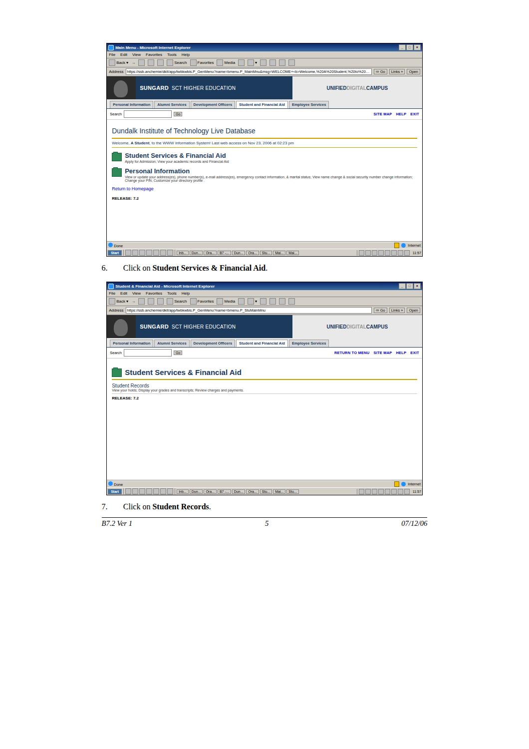Main Menu - Microsoft Internet Explorer
_□×
File Edit View Favorites Tools Help
Back ▾
→
Search
Favorites
Media
▾
Address https://ssb.anchemie/dkit/app/twbkwbis.P_GenMenu?name=bmenu.P_MainMnu&msg=WELCOME+<b>Welcome,%20A%20Student,%20to%20the%20WWW%... ⇨ Go Links » Open
SUNGARD SCT HIGHER EDUCATION
UNIFIEDDIGITALCAMPUS
Personal Information
Alumni Services
Development Officers
Student and Financial Aid
Employee Services
SearchGo
SITE MAP HELP EXIT
Dundalk Institute of Technology Live Database
Welcome, A Student, to the WWW Information System! Last web access on Nov 23, 2006 at 02:23 pm
Student Services & Financial Aid
Apply for Admission; View your academic records and Financial Aid
Personal Information
View or update your address(es), phone number(s), e-mail address(es), emergency contact information, & marital status; View name change & social security number change information; Change your PIN; Customize your directory profile .
Return to Homepage
RELEASE: 7.2
Done
Internet
Start
Inb...
Dun...
Ora...
B7 -...
Dun...
Ora...
Stu...
Mai...
Mai...
11:57
6. Click on Student Services & Financial Aid.
Student & Financial Aid - Microsoft Internet Explorer
_□×
File Edit View Favorites Tools Help
Back ▾
→
Search
Favorites
Media
▾
Address https://ssb.anchemie/dkit/app/twbkwbis.P_GenMenu?name=bmenu.P_StuMainMnu ⇨ Go Links » Open
SUNGARD SCT HIGHER EDUCATION
UNIFIEDDIGITALCAMPUS
Personal Information
Alumni Services
Development Officers
Student and Financial Aid
Employee Services
SearchGo
RETURN TO MENU SITE MAP HELP EXIT
Student Services & Financial Aid
Student Records
View your holds; Display your grades and transcripts; Review charges and payments.
RELEASE: 7.2
Done
Internet
Start
Inb...
Dun...
Ora...
B7 -...
Dun...
Ora...
Stu...
Mai...
Stu...
11:57
7. Click on Student Records.
B7.2 Ver 1
5
07/12/06